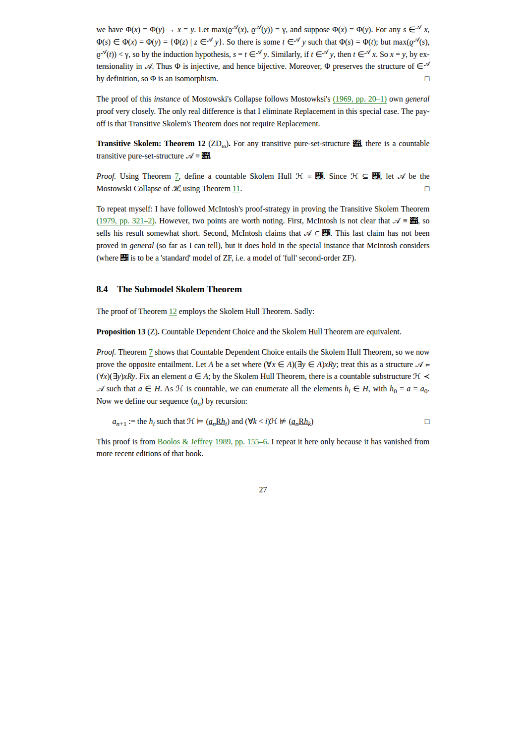we have Φ(x) = Φ(y) → x = y. Let max(ϱ𝒜(x), ϱ𝒜(y)) = γ, and suppose Φ(x) = Φ(y). For any s ∈𝒜 x, Φ(s) ∈ Φ(x) = Φ(y) = {Φ(z) | z ∈𝒜 y}. So there is some t ∈𝒜 y such that Φ(s) = Φ(t); but max(ϱ𝒜(s), ϱ𝒜(t)) < γ, so by the induction hypothesis, s = t ∈𝒜 y. Similarly, if t ∈𝒜 y, then t ∈𝒜 x. So x = y, by extensionality in 𝒜. Thus Φ is injective, and hence bijective. Moreover, Φ preserves the structure of ∈𝒜 by definition, so Φ is an isomorphism. □
The proof of this instance of Mostowski's Collapse follows Mostowksi's (1969, pp. 20–1) own general proof very closely. The only real difference is that I eliminate Replacement in this special case. The pay-off is that Transitive Skolem's Theorem does not require Replacement.
Transitive Skolem: Theorem 12 (ZDω). For any transitive pure-set-structure 𝒡, there is a countable transitive pure-set-structure 𝒜 ≡ 𝒡.
Proof. Using Theorem 7, define a countable Skolem Hull ℋ ≡ 𝒡. Since ℋ ⊆ 𝒡, let 𝒜 be the Mostowski Collapse of ℋ, using Theorem 11. □
To repeat myself: I have followed McIntosh's proof-strategy in proving the Transitive Skolem Theorem (1979, pp. 321–2). However, two points are worth noting. First, McIntosh is not clear that 𝒜 ≡ 𝒡, so sells his result somewhat short. Second, McIntosh claims that 𝒜 ⊆ 𝒡. This last claim has not been proved in general (so far as I can tell), but it does hold in the special instance that McIntosh considers (where 𝒡 is to be a 'standard' model of ZF, i.e. a model of 'full' second-order ZF).
8.4  The Submodel Skolem Theorem
The proof of Theorem 12 employs the Skolem Hull Theorem. Sadly:
Proposition 13 (Z). Countable Dependent Choice and the Skolem Hull Theorem are equivalent.
Proof. Theorem 7 shows that Countable Dependent Choice entails the Skolem Hull Theorem, so we now prove the opposite entailment. Let A be a set where (∀x ∈ A)(∃y ∈ A)xRy; treat this as a structure 𝒜 ⊨ (∀x)(∃y)xRy. Fix an element a ∈ A; by the Skolem Hull Theorem, there is a countable substructure ℋ ≺ 𝒜 such that a ∈ H. As ℋ is countable, we can enumerate all the elements hi ∈ H, with h0 = a = a0. Now we define our sequence ⟨an⟩ by recursion:
an+1 := the hi such that ℋ ⊨ (an Rhi) and (∀k < i)ℋ ⊭ (an Rhk) □
This proof is from Boolos & Jeffrey 1989, pp. 155–6. I repeat it here only because it has vanished from more recent editions of that book.
27